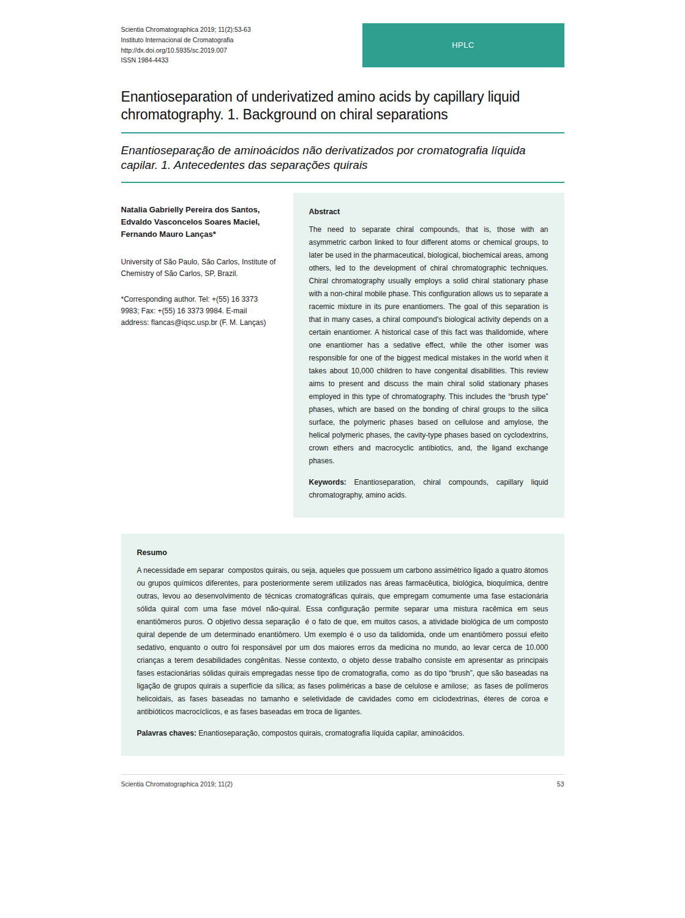Scientia Chromatographica 2019; 11(2):53-63
Instituto Internacional de Cromatografia
http://dx.doi.org/10.5935/sc.2019.007
ISSN 1984-4433
HPLC
Enantioseparation of underivatized amino acids by capillary liquid chromatography. 1. Background on chiral separations
Enantioseparação de aminoácidos não derivatizados por cromatografia líquida capilar. 1. Antecedentes das separações quirais
Natalia Gabrielly Pereira dos Santos, Edvaldo Vasconcelos Soares Maciel, Fernando Mauro Lanças*
University of São Paulo, São Carlos, Institute of Chemistry of São Carlos, SP, Brazil.
*Corresponding author. Tel: +(55) 16 3373 9983; Fax: +(55) 16 3373 9984. E-mail address: flancas@iqsc.usp.br (F. M. Lanças)
Abstract
The need to separate chiral compounds, that is, those with an asymmetric carbon linked to four different atoms or chemical groups, to later be used in the pharmaceutical, biological, biochemical areas, among others, led to the development of chiral chromatographic techniques. Chiral chromatography usually employs a solid chiral stationary phase with a non-chiral mobile phase. This configuration allows us to separate a racemic mixture in its pure enantiomers. The goal of this separation is that in many cases, a chiral compound's biological activity depends on a certain enantiomer. A historical case of this fact was thalidomide, where one enantiomer has a sedative effect, while the other isomer was responsible for one of the biggest medical mistakes in the world when it takes about 10,000 children to have congenital disabilities. This review aims to present and discuss the main chiral solid stationary phases employed in this type of chromatography. This includes the “brush type” phases, which are based on the bonding of chiral groups to the silica surface, the polymeric phases based on cellulose and amylose, the helical polymeric phases, the cavity-type phases based on cyclodextrins, crown ethers and macrocyclic antibiotics, and, the ligand exchange phases.
Keywords: Enantioseparation, chiral compounds, capillary liquid chromatography, amino acids.
Resumo
A necessidade em separar compostos quirais, ou seja, aqueles que possuem um carbono assimétrico ligado a quatro átomos ou grupos químicos diferentes, para posteriormente serem utilizados nas áreas farmacêutica, biológica, bioquímica, dentre outras, levou ao desenvolvimento de técnicas cromatográficas quirais, que empregam comumente uma fase estacionária sólida quiral com uma fase móvel não-quiral. Essa configuração permite separar uma mistura racêmica em seus enantiômeros puros. O objetivo dessa separação é o fato de que, em muitos casos, a atividade biológica de um composto quiral depende de um determinado enantiômero. Um exemplo é o uso da talidomida, onde um enantiômero possui efeito sedativo, enquanto o outro foi responsável por um dos maiores erros da medicina no mundo, ao levar cerca de 10.000 crianças a terem desabilidades congênitas. Nesse contexto, o objeto desse trabalho consiste em apresentar as principais fases estacionárias sólidas quirais empregadas nesse tipo de cromatografia, como as do tipo “brush”, que são baseadas na ligação de grupos quirais a superfície da sílica; as fases poliméricas a base de celulose e amilose; as fases de polímeros helicoidais, as fases baseadas no tamanho e seletividade de cavidades como em ciclodextrinas, éteres de coroa e antibióticos macrocíclicos, e as fases baseadas em troca de ligantes.
Palavras chaves: Enantioseparação, compostos quirais, cromatografia líquida capilar, aminoácidos.
Scientia Chromatographica 2019; 11(2) 53